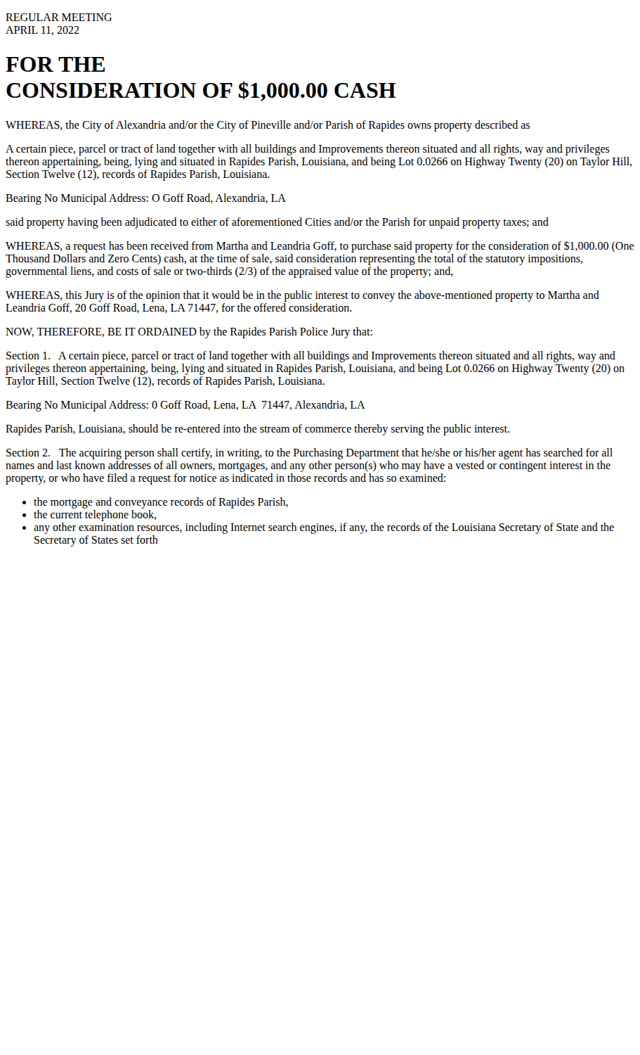REGULAR MEETING
APRIL 11, 2022
FOR THE
CONSIDERATION OF $1,000.00 CASH
WHEREAS, the City of Alexandria and/or the City of Pineville and/or Parish of Rapides owns property described as
A certain piece, parcel or tract of land together with all buildings and Improvements thereon situated and all rights, way and privileges thereon appertaining, being, lying and situated in Rapides Parish, Louisiana, and being Lot 0.0266 on Highway Twenty (20) on Taylor Hill, Section Twelve (12), records of Rapides Parish, Louisiana.
Bearing No Municipal Address: O Goff Road, Alexandria, LA
said property having been adjudicated to either of aforementioned Cities and/or the Parish for unpaid property taxes; and
WHEREAS, a request has been received from Martha and Leandria Goff, to purchase said property for the consideration of $1,000.00 (One Thousand Dollars and Zero Cents) cash, at the time of sale, said consideration representing the total of the statutory impositions, governmental liens, and costs of sale or two-thirds (2/3) of the appraised value of the property; and,
WHEREAS, this Jury is of the opinion that it would be in the public interest to convey the above-mentioned property to Martha and Leandria Goff, 20 Goff Road, Lena, LA 71447, for the offered consideration.
NOW, THEREFORE, BE IT ORDAINED by the Rapides Parish Police Jury that:
Section 1. A certain piece, parcel or tract of land together with all buildings and Improvements thereon situated and all rights, way and privileges thereon appertaining, being, lying and situated in Rapides Parish, Louisiana, and being Lot 0.0266 on Highway Twenty (20) on Taylor Hill, Section Twelve (12), records of Rapides Parish, Louisiana.
Bearing No Municipal Address: 0 Goff Road, Lena, LA 71447, Alexandria, LA
Rapides Parish, Louisiana, should be re-entered into the stream of commerce thereby serving the public interest.
Section 2. The acquiring person shall certify, in writing, to the Purchasing Department that he/she or his/her agent has searched for all names and last known addresses of all owners, mortgages, and any other person(s) who may have a vested or contingent interest in the property, or who have filed a request for notice as indicated in those records and has so examined:
the mortgage and conveyance records of Rapides Parish,
the current telephone book,
any other examination resources, including Internet search engines, if any, the records of the Louisiana Secretary of State and the Secretary of States set forth